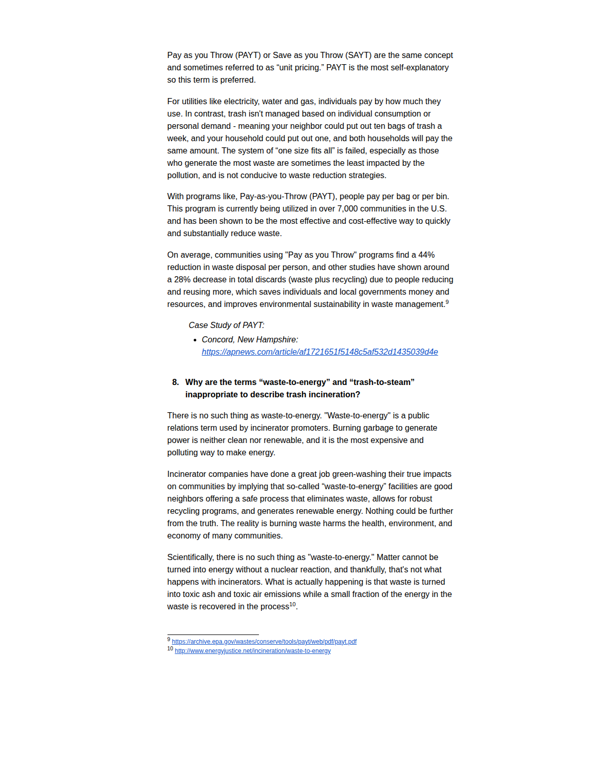Pay as you Throw (PAYT) or Save as you Throw (SAYT) are the same concept and sometimes referred to as “unit pricing.” PAYT is the most self-explanatory so this term is preferred.
For utilities like electricity, water and gas, individuals pay by how much they use. In contrast, trash isn't managed based on individual consumption or personal demand - meaning your neighbor could put out ten bags of trash a week, and your household could put out one, and both households will pay the same amount. The system of “one size fits all” is failed, especially as those who generate the most waste are sometimes the least impacted by the pollution, and is not conducive to waste reduction strategies.
With programs like, Pay-as-you-Throw (PAYT), people pay per bag or per bin. This program is currently being utilized in over 7,000 communities in the U.S. and has been shown to be the most effective and cost-effective way to quickly and substantially reduce waste.
On average, communities using "Pay as you Throw" programs find a 44% reduction in waste disposal per person, and other studies have shown around a 28% decrease in total discards (waste plus recycling) due to people reducing and reusing more, which saves individuals and local governments money and resources, and improves environmental sustainability in waste management.9
Case Study of PAYT:
Concord, New Hampshire:
https://apnews.com/article/af1721651f5148c5af532d1435039d4e
8. Why are the terms “waste-to-energy” and “trash-to-steam” inappropriate to describe trash incineration?
There is no such thing as waste-to-energy. "Waste-to-energy" is a public relations term used by incinerator promoters. Burning garbage to generate power is neither clean nor renewable, and it is the most expensive and polluting way to make energy.
Incinerator companies have done a great job green-washing their true impacts on communities by implying that so-called “waste-to-energy” facilities are good neighbors offering a safe process that eliminates waste, allows for robust recycling programs, and generates renewable energy. Nothing could be further from the truth. The reality is burning waste harms the health, environment, and economy of many communities.
Scientifically, there is no such thing as "waste-to-energy." Matter cannot be turned into energy without a nuclear reaction, and thankfully, that's not what happens with incinerators. What is actually happening is that waste is turned into toxic ash and toxic air emissions while a small fraction of the energy in the waste is recovered in the process10.
9 https://archive.epa.gov/wastes/conserve/tools/payt/web/pdf/payt.pdf
10 http://www.energyjustice.net/incineration/waste-to-energy